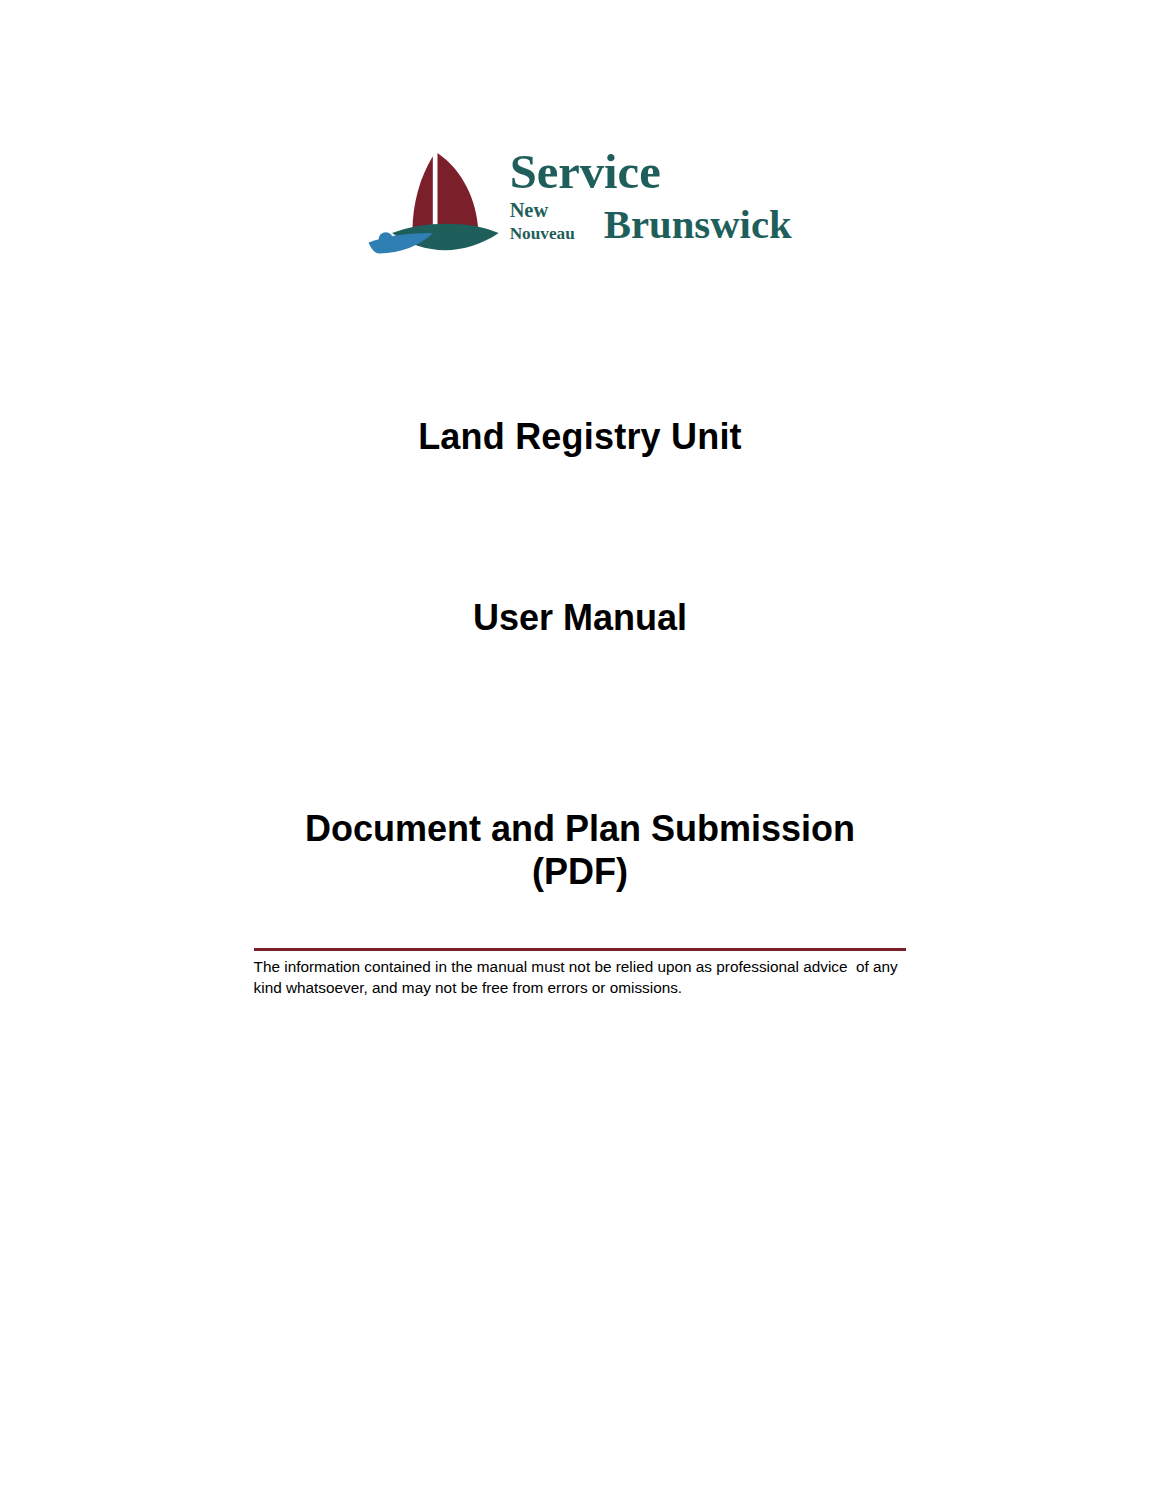Service New Nouveau Brunswick
Land Registry Unit
User Manual
Document and Plan Submission (PDF)
The information contained in the manual must not be relied upon as professional advice of any kind whatsoever, and may not be free from errors or omissions.